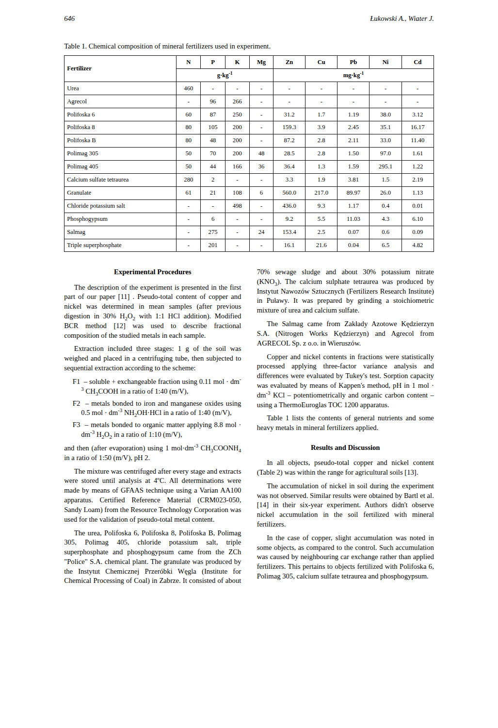646 Łukowski A., Wiater J.
Table 1. Chemical composition of mineral fertilizers used in experiment.
| Fertilizer | N | P | K | Mg | Zn | Cu | Pb | Ni | Cd |
| --- | --- | --- | --- | --- | --- | --- | --- | --- | --- |
| g·kg -1 | mg·kg -1 |
| Urea | 460 | - | - | - | - | - | - | - | - |
| Agrecol | - | 96 | 266 | - | - | - | - | - | - |
| Polifoska 6 | 60 | 87 | 250 | - | 31.2 | 1.7 | 1.19 | 38.0 | 3.12 |
| Polifoska 8 | 80 | 105 | 200 | - | 159.3 | 3.9 | 2.45 | 35.1 | 16.17 |
| Polifoska B | 80 | 48 | 200 | - | 87.2 | 2.8 | 2.11 | 33.0 | 11.40 |
| Polimag 305 | 50 | 70 | 200 | 48 | 28.5 | 2.8 | 1.50 | 97.0 | 1.61 |
| Polimag 405 | 50 | 44 | 166 | 36 | 36.4 | 1.3 | 1.59 | 295.1 | 1.22 |
| Calcium sulfate tetraurea | 280 | 2 | - | - | 3.3 | 1.9 | 3.81 | 1.5 | 2.19 |
| Granulate | 61 | 21 | 108 | 6 | 560.0 | 217.0 | 89.97 | 26.0 | 1.13 |
| Chloride potassium salt | - | - | 498 | - | 436.0 | 9.3 | 1.17 | 0.4 | 0.01 |
| Phosphogypsum | - | 6 | - | - | 9.2 | 5.5 | 11.03 | 4.3 | 6.10 |
| Salmag | - | 275 | - | 24 | 153.4 | 2.5 | 0.07 | 0.6 | 0.09 |
| Triple superphosphate | - | 201 | - | - | 16.1 | 21.6 | 0.04 | 6.5 | 4.82 |
Experimental Procedures
The description of the experiment is presented in the first part of our paper [11] . Pseudo-total content of copper and nickel was determined in mean samples (after previous digestion in 30% H2O2 with 1:1 HCl addition). Modified BCR method [12] was used to describe fractional composition of the studied metals in each sample.
Extraction included three stages: 1 g of the soil was weighed and placed in a centrifuging tube, then subjected to sequential extraction according to the scheme:
F1 – soluble + exchangeable fraction using 0.11 mol · dm-3 CH3COOH in a ratio of 1:40 (m/V),
F2 – metals bonded to iron and manganese oxides using 0.5 mol · dm-3 NH2OH·HCl in a ratio of 1:40 (m/V),
F3 – metals bonded to organic matter applying 8.8 mol · dm-3 H2O2 in a ratio of 1:10 (m/V),
and then (after evaporation) using 1 mol·dm-3 CH3COONH4 in a ratio of 1:50 (m/V), pH 2.
The mixture was centrifuged after every stage and extracts were stored until analysis at 4ºC. All determinations were made by means of GFAAS technique using a Varian AA100 apparatus. Certified Reference Material (CRM023-050, Sandy Loam) from the Resource Technology Corporation was used for the validation of pseudo-total metal content.
The urea, Polifoska 6, Polifoska 8, Polifoska B, Polimag 305, Polimag 405, chloride potassium salt, triple superphosphate and phosphogypsum came from the ZCh "Police" S.A. chemical plant. The granulate was produced by the Instytut Chemicznej Przeróbki Węgla (Institute for Chemical Processing of Coal) in Zabrze. It consisted of about 70% sewage sludge and about 30% potassium nitrate (KNO3). The calcium sulphate tetraurea was produced by Instytut Nawozów Sztucznych (Fertilizers Research Institute) in Puławy. It was prepared by grinding a stoichiometric mixture of urea and calcium sulfate.
The Salmag came from Zakłady Azotowe Kędzierzyn S.A. (Nitrogen Works Kędzierzyn) and Agrecol from AGRECOL Sp. z o.o. in Wieruszów.
Copper and nickel contents in fractions were statistically processed applying three-factor variance analysis and differences were evaluated by Tukey's test. Sorption capacity was evaluated by means of Kappen's method, pH in 1 mol · dm-3 KCl – potentiometrically and organic carbon content – using a ThermoEuroglas TOC 1200 apparatus.
Table 1 lists the contents of general nutrients and some heavy metals in mineral fertilizers applied.
Results and Discussion
In all objects, pseudo-total copper and nickel content (Table 2) was within the range for agricultural soils [13].
The accumulation of nickel in soil during the experiment was not observed. Similar results were obtained by Bartl et al. [14] in their six-year experiment. Authors didn't observe nickel accumulation in the soil fertilized with mineral fertilizers.
In the case of copper, slight accumulation was noted in some objects, as compared to the control. Such accumulation was caused by neighbouring car exchange rather than applied fertilizers. This pertains to objects fertilized with Polifoska 6, Polimag 305, calcium sulfate tetraurea and phosphogypsum.